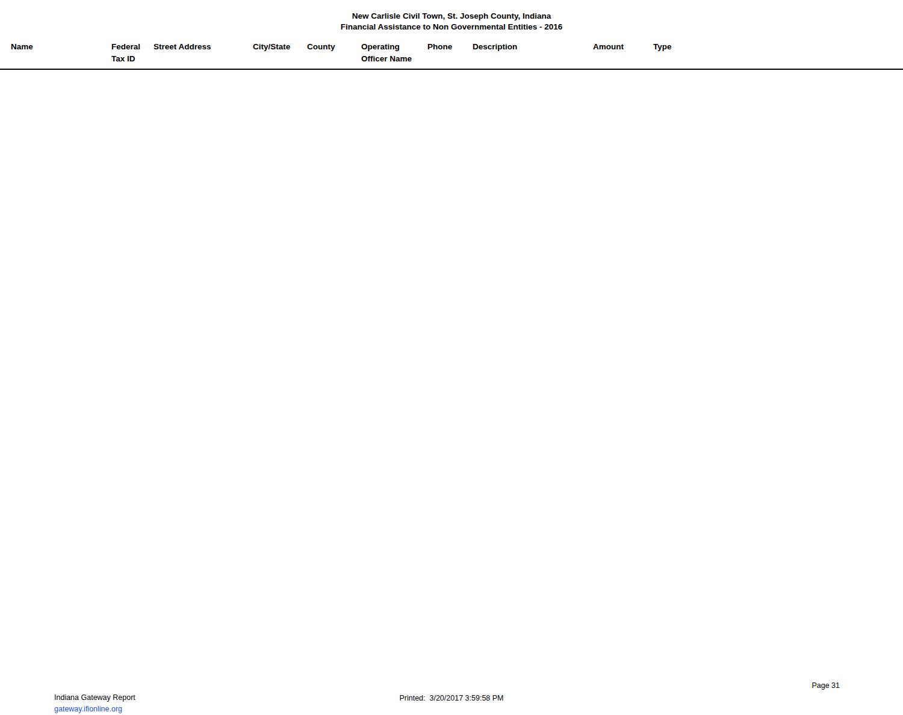New Carlisle Civil Town, St. Joseph County, Indiana
Financial Assistance to Non Governmental Entities - 2016
| Name | Federal Tax ID | Street Address | City/State | County | Operating Officer Name | Phone | Description | Amount | Type |
| --- | --- | --- | --- | --- | --- | --- | --- | --- | --- |
Indiana Gateway Report
gateway.ifionline.org
Printed: 3/20/2017 3:59:58 PM
Page 31